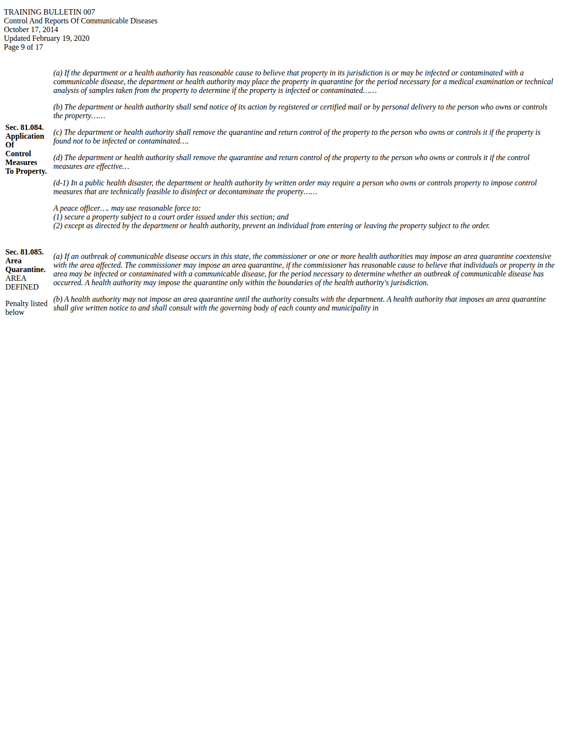TRAINING BULLETIN 007
Control And Reports Of Communicable Diseases
October 17, 2014
Updated February 19, 2020
Page 9 of 17
| Sec. 81.084. Application Of Control Measures To Property. | (a) If the department or a health authority has reasonable cause to believe that property in its jurisdiction is or may be infected or contaminated with a communicable disease, the department or health authority may place the property in quarantine for the period necessary for a medical examination or technical analysis of samples taken from the property to determine if the property is infected or contaminated…… (b) The department or health authority shall send notice of its action by registered or certified mail or by personal delivery to the person who owns or controls the property…… (c) The department or health authority shall remove the quarantine and return control of the property to the person who owns or controls it if the property is found not to be infected or contaminated…. (d) The department or health authority shall remove the quarantine and return control of the property to the person who owns or controls it if the control measures are effective… (d-1) In a public health disaster, the department or health authority by written order may require a person who owns or controls property to impose control measures that are technically feasible to disinfect or decontaminate the property…… A peace officer…. may use reasonable force to: (1) secure a property subject to a court order issued under this section; and (2) except as directed by the department or health authority, prevent an individual from entering or leaving the property subject to the order. |
| Sec. 81.085. Area Quarantine. AREA DEFINED Penalty listed below | (a) If an outbreak of communicable disease occurs in this state, the commissioner or one or more health authorities may impose an area quarantine coextensive with the area affected. The commissioner may impose an area quarantine, if the commissioner has reasonable cause to believe that individuals or property in the area may be infected or contaminated with a communicable disease, for the period necessary to determine whether an outbreak of communicable disease has occurred. A health authority may impose the quarantine only within the boundaries of the health authority's jurisdiction. (b) A health authority may not impose an area quarantine until the authority consults with the department. A health authority that imposes an area quarantine shall give written notice to and shall consult with the governing body of each county and municipality in |